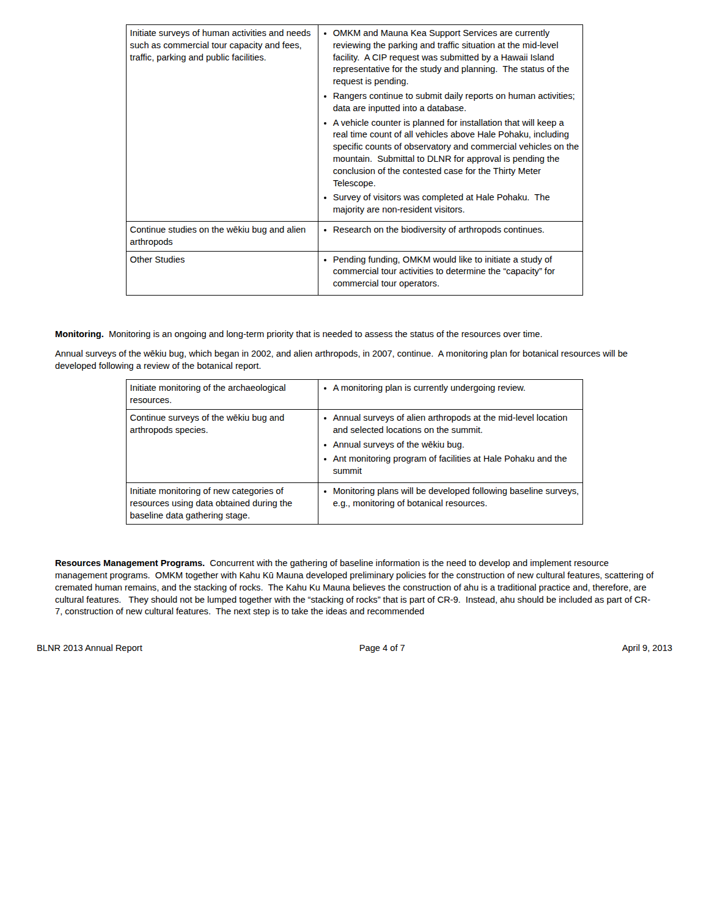| Initiate surveys of human activities and needs such as commercial tour capacity and fees, traffic, parking and public facilities. | OMKM and Mauna Kea Support Services are currently reviewing the parking and traffic situation at the mid-level facility. A CIP request was submitted by a Hawaii Island representative for the study and planning. The status of the request is pending. Rangers continue to submit daily reports on human activities; data are inputted into a database. A vehicle counter is planned for installation that will keep a real time count of all vehicles above Hale Pohaku, including specific counts of observatory and commercial vehicles on the mountain. Submittal to DLNR for approval is pending the conclusion of the contested case for the Thirty Meter Telescope. Survey of visitors was completed at Hale Pohaku. The majority are non-resident visitors. |
| Continue studies on the wēkiu bug and alien arthropods | Research on the biodiversity of arthropods continues. |
| Other Studies | Pending funding, OMKM would like to initiate a study of commercial tour activities to determine the “capacity” for commercial tour operators. |
Monitoring. Monitoring is an ongoing and long-term priority that is needed to assess the status of the resources over time.
Annual surveys of the wēkiu bug, which began in 2002, and alien arthropods, in 2007, continue. A monitoring plan for botanical resources will be developed following a review of the botanical report.
| Initiate monitoring of the archaeological resources. | A monitoring plan is currently undergoing review. |
| Continue surveys of the wēkiu bug and arthropods species. | Annual surveys of alien arthropods at the mid-level location and selected locations on the summit. Annual surveys of the wēkiu bug. Ant monitoring program of facilities at Hale Pohaku and the summit |
| Initiate monitoring of new categories of resources using data obtained during the baseline data gathering stage. | Monitoring plans will be developed following baseline surveys, e.g., monitoring of botanical resources. |
Resources Management Programs. Concurrent with the gathering of baseline information is the need to develop and implement resource management programs. OMKM together with Kahu Kū Mauna developed preliminary policies for the construction of new cultural features, scattering of cremated human remains, and the stacking of rocks. The Kahu Ku Mauna believes the construction of ahu is a traditional practice and, therefore, are cultural features. They should not be lumped together with the “stacking of rocks” that is part of CR-9. Instead, ahu should be included as part of CR-7, construction of new cultural features. The next step is to take the ideas and recommended
BLNR 2013 Annual Report Page 4 of 7 April 9, 2013